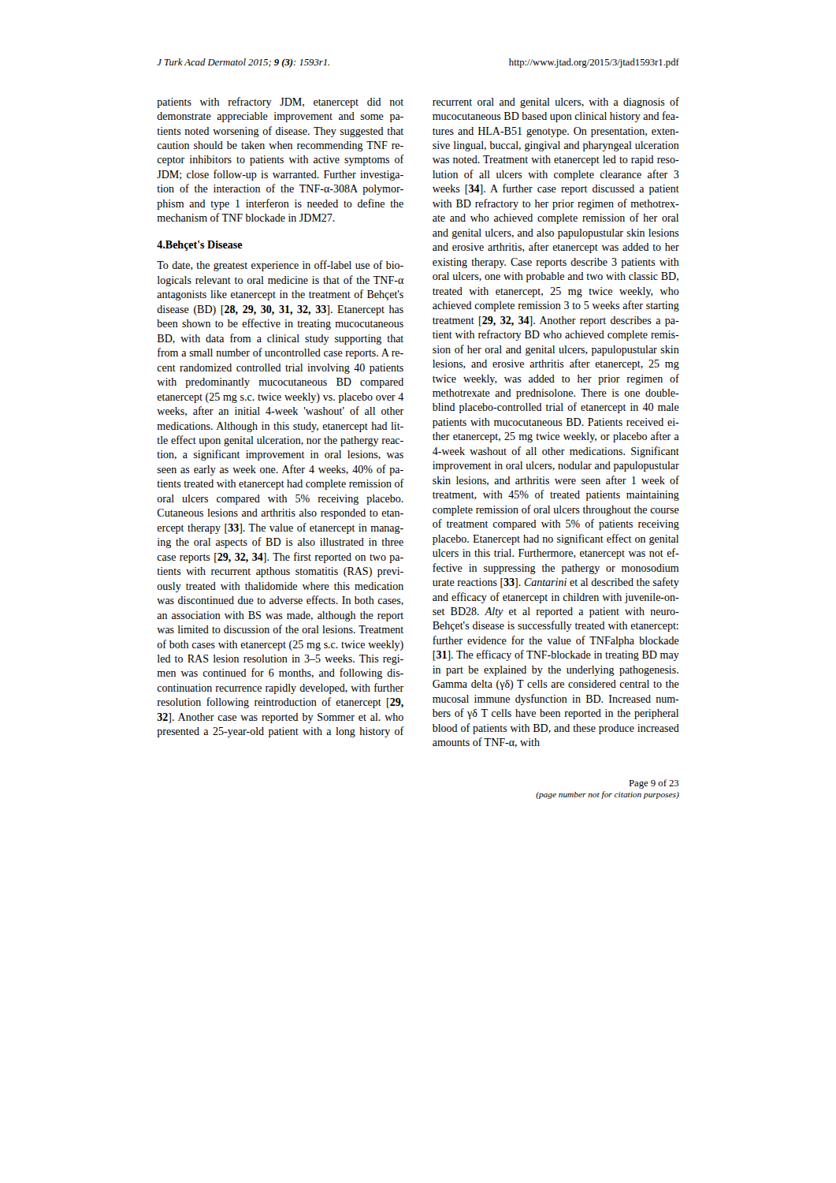J Turk Acad Dermatol 2015; 9 (3): 1593r1.
http://www.jtad.org/2015/3/jtad1593r1.pdf
patients with refractory JDM, etanercept did not demonstrate appreciable improvement and some patients noted worsening of disease. They suggested that caution should be taken when recommending TNF receptor inhibitors to patients with active symptoms of JDM; close follow-up is warranted. Further investigation of the interaction of the TNF-α-308A polymorphism and type 1 interferon is needed to define the mechanism of TNF blockade in JDM27.
4.Behçet's Disease
To date, the greatest experience in off-label use of biologicals relevant to oral medicine is that of the TNF-α antagonists like etanercept in the treatment of Behçet's disease (BD) [28, 29, 30, 31, 32, 33]. Etanercept has been shown to be effective in treating mucocutaneous BD, with data from a clinical study supporting that from a small number of uncontrolled case reports. A recent randomized controlled trial involving 40 patients with predominantly mucocutaneous BD compared etanercept (25 mg s.c. twice weekly) vs. placebo over 4 weeks, after an initial 4-week 'washout' of all other medications. Although in this study, etanercept had little effect upon genital ulceration, nor the pathergy reaction, a significant improvement in oral lesions, was seen as early as week one. After 4 weeks, 40% of patients treated with etanercept had complete remission of oral ulcers compared with 5% receiving placebo. Cutaneous lesions and arthritis also responded to etanercept therapy [33]. The value of etanercept in managing the oral aspects of BD is also illustrated in three case reports [29, 32, 34]. The first reported on two patients with recurrent apthous stomatitis (RAS) previously treated with thalidomide where this medication was discontinued due to adverse effects. In both cases, an association with BS was made, although the report was limited to discussion of the oral lesions. Treatment of both cases with etanercept (25 mg s.c. twice weekly) led to RAS lesion resolution in 3–5 weeks. This regimen was continued for 6 months, and following discontinuation recurrence rapidly developed, with further resolution following reintroduction of etanercept [29, 32]. Another case was reported by Sommer et al. who presented a 25-year-old patient with a long history of recurrent oral and genital ulcers, with a diagnosis of mucocutaneous BD based upon clinical history and features and HLA-B51 genotype. On presentation, extensive lingual, buccal, gingival and pharyngeal ulceration was noted. Treatment with etanercept led to rapid resolution of all ulcers with complete clearance after 3 weeks [34]. A further case report discussed a patient with BD refractory to her prior regimen of methotrexate and who achieved complete remission of her oral and genital ulcers, and also papulopustular skin lesions and erosive arthritis, after etanercept was added to her existing therapy. Case reports describe 3 patients with oral ulcers, one with probable and two with classic BD, treated with etanercept, 25 mg twice weekly, who achieved complete remission 3 to 5 weeks after starting treatment [29, 32, 34]. Another report describes a patient with refractory BD who achieved complete remission of her oral and genital ulcers, papulopustular skin lesions, and erosive arthritis after etanercept, 25 mg twice weekly, was added to her prior regimen of methotrexate and prednisolone. There is one double-blind placebo-controlled trial of etanercept in 40 male patients with mucocutaneous BD. Patients received either etanercept, 25 mg twice weekly, or placebo after a 4-week washout of all other medications. Significant improvement in oral ulcers, nodular and papulopustular skin lesions, and arthritis were seen after 1 week of treatment, with 45% of treated patients maintaining complete remission of oral ulcers throughout the course of treatment compared with 5% of patients receiving placebo. Etanercept had no significant effect on genital ulcers in this trial. Furthermore, etanercept was not effective in suppressing the pathergy or monosodium urate reactions [33]. Cantarini et al described the safety and efficacy of etanercept in children with juvenile-onset BD28. Alty et al reported a patient with neuro-Behçet's disease is successfully treated with etanercept: further evidence for the value of TNFalpha blockade [31]. The efficacy of TNF-blockade in treating BD may in part be explained by the underlying pathogenesis. Gamma delta (γδ) T cells are considered central to the mucosal immune dysfunction in BD. Increased numbers of γδ T cells have been reported in the peripheral blood of patients with BD, and these produce increased amounts of TNF-α, with
Page 9 of 23
(page number not for citation purposes)